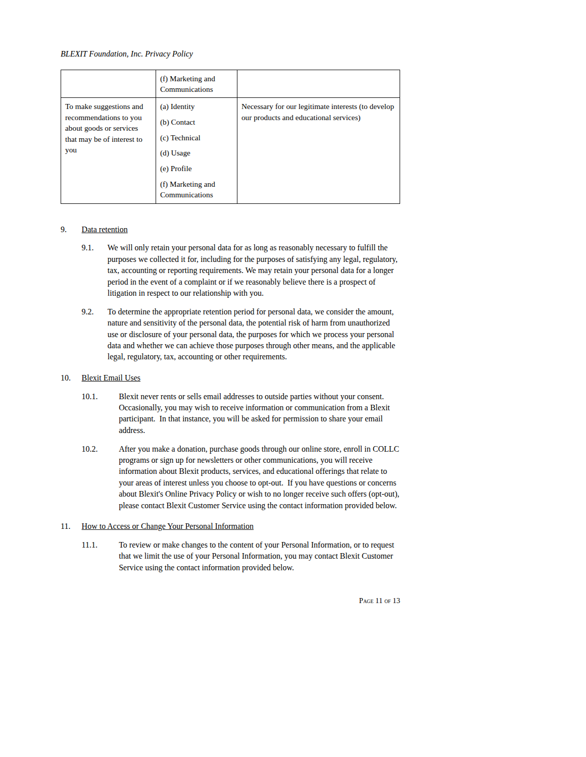BLEXIT Foundation, Inc. Privacy Policy
| | (f) Marketing and Communications | |
| To make suggestions and recommendations to you about goods or services that may be of interest to you | (a) Identity (b) Contact (c) Technical (d) Usage (e) Profile (f) Marketing and Communications | Necessary for our legitimate interests (to develop our products and educational services) |
9. Data retention
9.1. We will only retain your personal data for as long as reasonably necessary to fulfill the purposes we collected it for, including for the purposes of satisfying any legal, regulatory, tax, accounting or reporting requirements. We may retain your personal data for a longer period in the event of a complaint or if we reasonably believe there is a prospect of litigation in respect to our relationship with you.
9.2. To determine the appropriate retention period for personal data, we consider the amount, nature and sensitivity of the personal data, the potential risk of harm from unauthorized use or disclosure of your personal data, the purposes for which we process your personal data and whether we can achieve those purposes through other means, and the applicable legal, regulatory, tax, accounting or other requirements.
10. Blexit Email Uses
10.1. Blexit never rents or sells email addresses to outside parties without your consent. Occasionally, you may wish to receive information or communication from a Blexit participant. In that instance, you will be asked for permission to share your email address.
10.2. After you make a donation, purchase goods through our online store, enroll in COLLC programs or sign up for newsletters or other communications, you will receive information about Blexit products, services, and educational offerings that relate to your areas of interest unless you choose to opt-out. If you have questions or concerns about Blexit's Online Privacy Policy or wish to no longer receive such offers (opt-out), please contact Blexit Customer Service using the contact information provided below.
11. How to Access or Change Your Personal Information
11.1. To review or make changes to the content of your Personal Information, or to request that we limit the use of your Personal Information, you may contact Blexit Customer Service using the contact information provided below.
Page 11 of 13